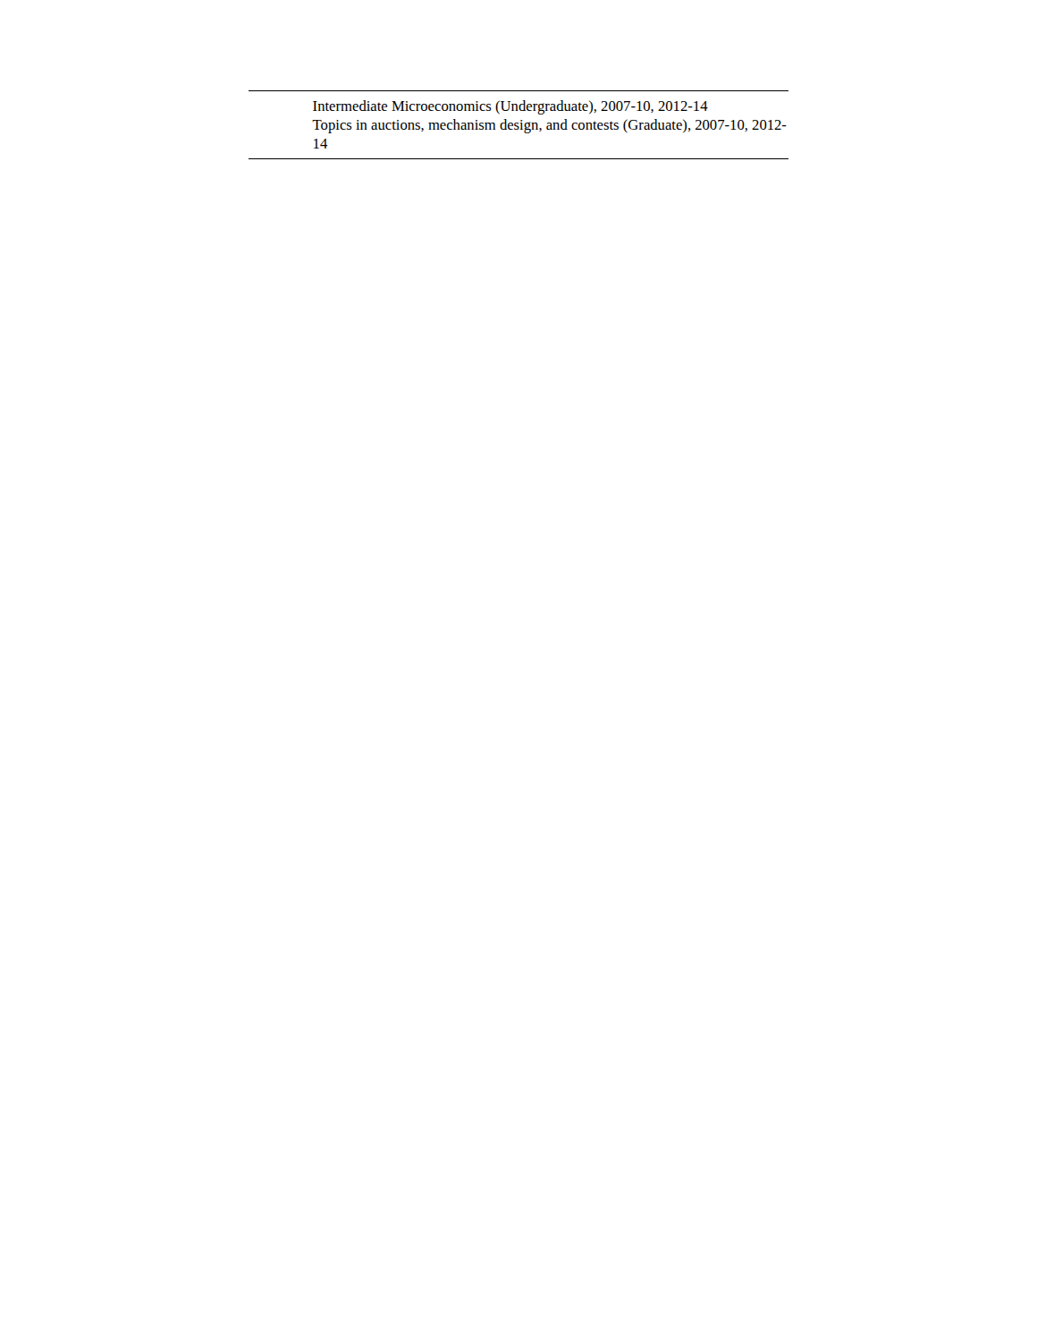Intermediate Microeconomics (Undergraduate), 2007-10, 2012-14
Topics in auctions, mechanism design, and contests (Graduate), 2007-10, 2012-14